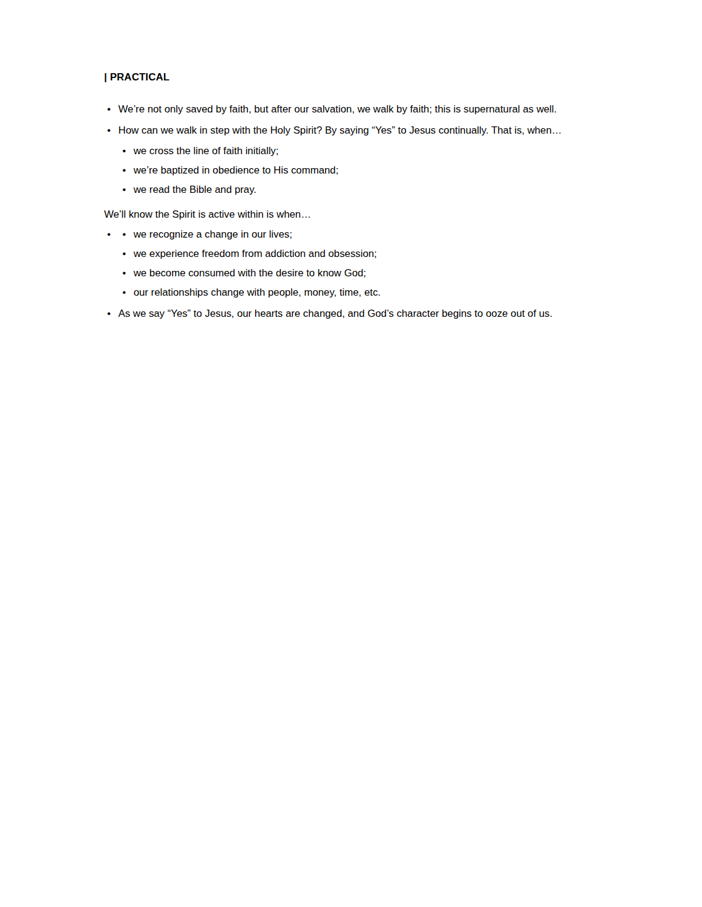| PRACTICAL
We’re not only saved by faith, but after our salvation, we walk by faith; this is supernatural as well.
How can we walk in step with the Holy Spirit? By saying “Yes” to Jesus continually. That is, when…
we cross the line of faith initially;
we’re baptized in obedience to His command;
we read the Bible and pray.
We’ll know the Spirit is active within is when…
we recognize a change in our lives;
we experience freedom from addiction and obsession;
we become consumed with the desire to know God;
our relationships change with people, money, time, etc.
As we say “Yes” to Jesus, our hearts are changed, and God’s character begins to ooze out of us.